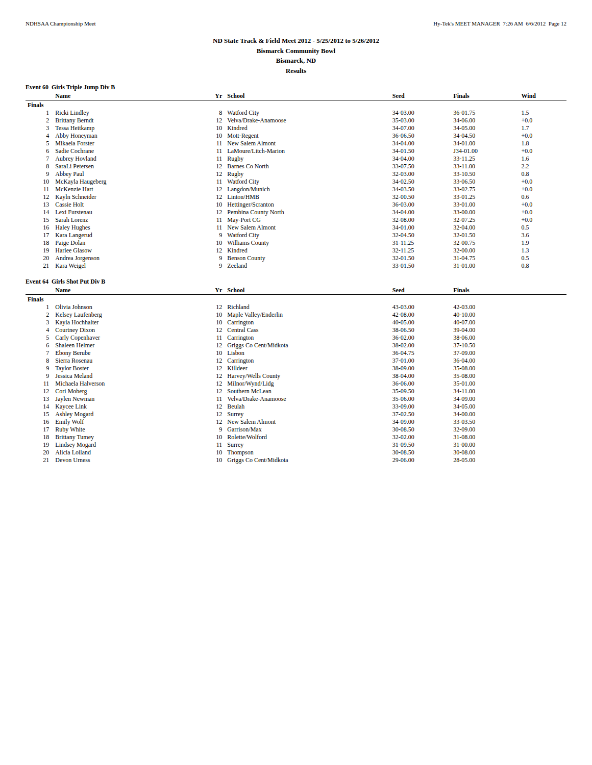NDHSAA Championship Meet
Hy-Tek's MEET MANAGER 7:26 AM 6/6/2012 Page 12
ND State Track & Field Meet 2012 - 5/25/2012 to 5/26/2012
Bismarck Community Bowl
Bismarck, ND
Results
Event 60 Girls Triple Jump Div B
| | Name | Yr | School | Seed | Finals | Wind |
| --- | --- | --- | --- | --- | --- | --- |
| Finals |
| 1 | Ricki Lindley | 8 | Watford City | 34-03.00 | 36-01.75 | 1.5 |
| 2 | Brittany Berndt | 12 | Velva/Drake-Anamoose | 35-03.00 | 34-06.00 | +0.0 |
| 3 | Tessa Heitkamp | 10 | Kindred | 34-07.00 | 34-05.00 | 1.7 |
| 4 | Abby Honeyman | 10 | Mott-Regent | 36-06.50 | 34-04.50 | +0.0 |
| 5 | Mikaela Forster | 11 | New Salem Almont | 34-04.00 | 34-01.00 | 1.8 |
| 6 | Sadie Cochrane | 11 | LaMoure/Litch-Marion | 34-01.50 | J34-01.00 | +0.0 |
| 7 | Aubrey Hovland | 11 | Rugby | 34-04.00 | 33-11.25 | 1.6 |
| 8 | SaraLi Petersen | 12 | Barnes Co North | 33-07.50 | 33-11.00 | 2.2 |
| 9 | Abbey Paul | 12 | Rugby | 32-03.00 | 33-10.50 | 0.8 |
| 10 | McKayla Haugeberg | 11 | Watford City | 34-02.50 | 33-06.50 | +0.0 |
| 11 | McKenzie Hart | 12 | Langdon/Munich | 34-03.50 | 33-02.75 | +0.0 |
| 12 | Kayln Schneider | 12 | Linton/HMB | 32-00.50 | 33-01.25 | 0.6 |
| 13 | Cassie Holt | 10 | Hettinger/Scranton | 36-03.00 | 33-01.00 | +0.0 |
| 14 | Lexi Furstenau | 12 | Pembina County North | 34-04.00 | 33-00.00 | +0.0 |
| 15 | Sarah Lorenz | 11 | May-Port CG | 32-08.00 | 32-07.25 | +0.0 |
| 16 | Haley Hughes | 11 | New Salem Almont | 34-01.00 | 32-04.00 | 0.5 |
| 17 | Kara Langerud | 9 | Watford City | 32-04.50 | 32-01.50 | 3.6 |
| 18 | Paige Dolan | 10 | Williams County | 31-11.25 | 32-00.75 | 1.9 |
| 19 | Harlee Glasow | 12 | Kindred | 32-11.25 | 32-00.00 | 1.3 |
| 20 | Andrea Jorgenson | 9 | Benson County | 32-01.50 | 31-04.75 | 0.5 |
| 21 | Kara Weigel | 9 | Zeeland | 33-01.50 | 31-01.00 | 0.8 |
Event 64 Girls Shot Put Div B
| | Name | Yr | School | Seed | Finals | |
| --- | --- | --- | --- | --- | --- | --- |
| Finals |
| 1 | Olivia Johnson | 12 | Richland | 43-03.00 | 42-03.00 | |
| 2 | Kelsey Laufenberg | 10 | Maple Valley/Enderlin | 42-08.00 | 40-10.00 | |
| 3 | Kayla Hochhalter | 10 | Carrington | 40-05.00 | 40-07.00 | |
| 4 | Courtney Dixon | 12 | Central Cass | 38-06.50 | 39-04.00 | |
| 5 | Carly Copenhaver | 11 | Carrington | 36-02.00 | 38-06.00 | |
| 6 | Shaleen Helmer | 12 | Griggs Co Cent/Midkota | 38-02.00 | 37-10.50 | |
| 7 | Ebony Berube | 10 | Lisbon | 36-04.75 | 37-09.00 | |
| 8 | Sierra Rosenau | 12 | Carrington | 37-01.00 | 36-04.00 | |
| 9 | Taylor Boster | 12 | Killdeer | 38-09.00 | 35-08.00 | |
| 9 | Jessica Meland | 12 | Harvey/Wells County | 38-04.00 | 35-08.00 | |
| 11 | Michaela Halverson | 12 | Milnor/Wynd/Lidg | 36-06.00 | 35-01.00 | |
| 12 | Cori Moberg | 12 | Southern McLean | 35-09.50 | 34-11.00 | |
| 13 | Jaylen Newman | 11 | Velva/Drake-Anamoose | 35-06.00 | 34-09.00 | |
| 14 | Kaycee Link | 12 | Beulah | 33-09.00 | 34-05.00 | |
| 15 | Ashley Mogard | 12 | Surrey | 37-02.50 | 34-00.00 | |
| 16 | Emily Wolf | 12 | New Salem Almont | 34-09.00 | 33-03.50 | |
| 17 | Ruby White | 9 | Garrison/Max | 30-08.50 | 32-09.00 | |
| 18 | Brittany Tumey | 10 | Rolette/Wolford | 32-02.00 | 31-08.00 | |
| 19 | Lindsey Mogard | 11 | Surrey | 31-09.50 | 31-00.00 | |
| 20 | Alicia Loiland | 10 | Thompson | 30-08.50 | 30-08.00 | |
| 21 | Devon Urness | 10 | Griggs Co Cent/Midkota | 29-06.00 | 28-05.00 | |